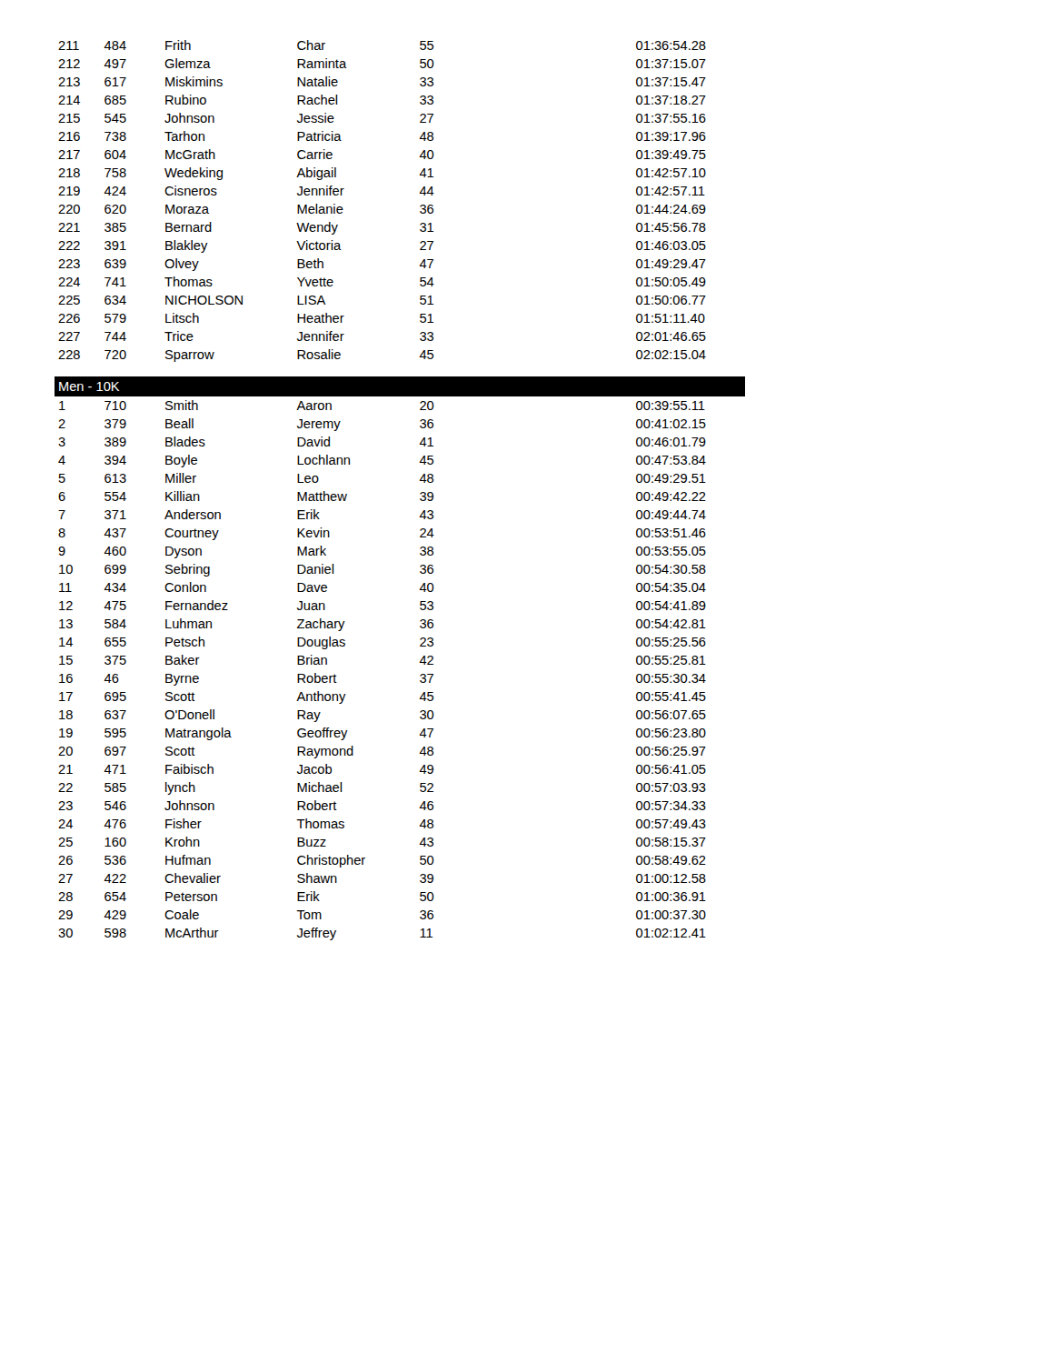| 211 | 484 | Frith | Char | 55 | | 01:36:54.28 |
| 212 | 497 | Glemza | Raminta | 50 | | 01:37:15.07 |
| 213 | 617 | Miskimins | Natalie | 33 | | 01:37:15.47 |
| 214 | 685 | Rubino | Rachel | 33 | | 01:37:18.27 |
| 215 | 545 | Johnson | Jessie | 27 | | 01:37:55.16 |
| 216 | 738 | Tarhon | Patricia | 48 | | 01:39:17.96 |
| 217 | 604 | McGrath | Carrie | 40 | | 01:39:49.75 |
| 218 | 758 | Wedeking | Abigail | 41 | | 01:42:57.10 |
| 219 | 424 | Cisneros | Jennifer | 44 | | 01:42:57.11 |
| 220 | 620 | Moraza | Melanie | 36 | | 01:44:24.69 |
| 221 | 385 | Bernard | Wendy | 31 | | 01:45:56.78 |
| 222 | 391 | Blakley | Victoria | 27 | | 01:46:03.05 |
| 223 | 639 | Olvey | Beth | 47 | | 01:49:29.47 |
| 224 | 741 | Thomas | Yvette | 54 | | 01:50:05.49 |
| 225 | 634 | NICHOLSON | LISA | 51 | | 01:50:06.77 |
| 226 | 579 | Litsch | Heather | 51 | | 01:51:11.40 |
| 227 | 744 | Trice | Jennifer | 33 | | 02:01:46.65 |
| 228 | 720 | Sparrow | Rosalie | 45 | | 02:02:15.04 |
| Men - 10K |
| 1 | 710 | Smith | Aaron | 20 | | 00:39:55.11 |
| 2 | 379 | Beall | Jeremy | 36 | | 00:41:02.15 |
| 3 | 389 | Blades | David | 41 | | 00:46:01.79 |
| 4 | 394 | Boyle | Lochlann | 45 | | 00:47:53.84 |
| 5 | 613 | Miller | Leo | 48 | | 00:49:29.51 |
| 6 | 554 | Killian | Matthew | 39 | | 00:49:42.22 |
| 7 | 371 | Anderson | Erik | 43 | | 00:49:44.74 |
| 8 | 437 | Courtney | Kevin | 24 | | 00:53:51.46 |
| 9 | 460 | Dyson | Mark | 38 | | 00:53:55.05 |
| 10 | 699 | Sebring | Daniel | 36 | | 00:54:30.58 |
| 11 | 434 | Conlon | Dave | 40 | | 00:54:35.04 |
| 12 | 475 | Fernandez | Juan | 53 | | 00:54:41.89 |
| 13 | 584 | Luhman | Zachary | 36 | | 00:54:42.81 |
| 14 | 655 | Petsch | Douglas | 23 | | 00:55:25.56 |
| 15 | 375 | Baker | Brian | 42 | | 00:55:25.81 |
| 16 | 46 | Byrne | Robert | 37 | | 00:55:30.34 |
| 17 | 695 | Scott | Anthony | 45 | | 00:55:41.45 |
| 18 | 637 | O'Donell | Ray | 30 | | 00:56:07.65 |
| 19 | 595 | Matrangola | Geoffrey | 47 | | 00:56:23.80 |
| 20 | 697 | Scott | Raymond | 48 | | 00:56:25.97 |
| 21 | 471 | Faibisch | Jacob | 49 | | 00:56:41.05 |
| 22 | 585 | lynch | Michael | 52 | | 00:57:03.93 |
| 23 | 546 | Johnson | Robert | 46 | | 00:57:34.33 |
| 24 | 476 | Fisher | Thomas | 48 | | 00:57:49.43 |
| 25 | 160 | Krohn | Buzz | 43 | | 00:58:15.37 |
| 26 | 536 | Hufman | Christopher | 50 | | 00:58:49.62 |
| 27 | 422 | Chevalier | Shawn | 39 | | 01:00:12.58 |
| 28 | 654 | Peterson | Erik | 50 | | 01:00:36.91 |
| 29 | 429 | Coale | Tom | 36 | | 01:00:37.30 |
| 30 | 598 | McArthur | Jeffrey | 11 | | 01:02:12.41 |